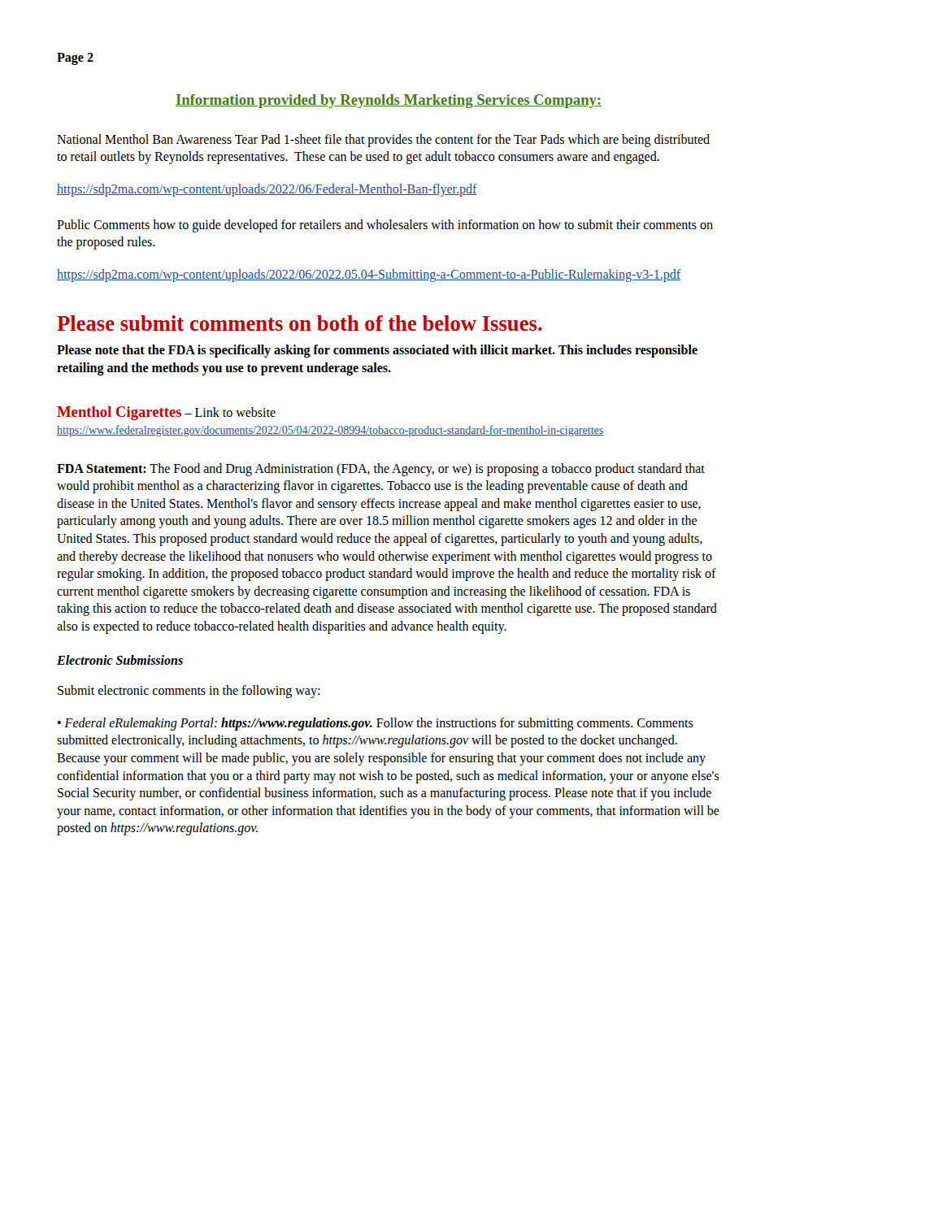Page 2
Information provided by Reynolds Marketing Services Company:
National Menthol Ban Awareness Tear Pad 1-sheet file that provides the content for the Tear Pads which are being distributed to retail outlets by Reynolds representatives. These can be used to get adult tobacco consumers aware and engaged.
https://sdp2ma.com/wp-content/uploads/2022/06/Federal-Menthol-Ban-flyer.pdf
Public Comments how to guide developed for retailers and wholesalers with information on how to submit their comments on the proposed rules.
https://sdp2ma.com/wp-content/uploads/2022/06/2022.05.04-Submitting-a-Comment-to-a-Public-Rulemaking-v3-1.pdf
Please submit comments on both of the below Issues.
Please note that the FDA is specifically asking for comments associated with illicit market. This includes responsible retailing and the methods you use to prevent underage sales.
Menthol Cigarettes
– Link to website
https://www.federalregister.gov/documents/2022/05/04/2022-08994/tobacco-product-standard-for-menthol-in-cigarettes
FDA Statement: The Food and Drug Administration (FDA, the Agency, or we) is proposing a tobacco product standard that would prohibit menthol as a characterizing flavor in cigarettes. Tobacco use is the leading preventable cause of death and disease in the United States. Menthol's flavor and sensory effects increase appeal and make menthol cigarettes easier to use, particularly among youth and young adults. There are over 18.5 million menthol cigarette smokers ages 12 and older in the United States. This proposed product standard would reduce the appeal of cigarettes, particularly to youth and young adults, and thereby decrease the likelihood that nonusers who would otherwise experiment with menthol cigarettes would progress to regular smoking. In addition, the proposed tobacco product standard would improve the health and reduce the mortality risk of current menthol cigarette smokers by decreasing cigarette consumption and increasing the likelihood of cessation. FDA is taking this action to reduce the tobacco-related death and disease associated with menthol cigarette use. The proposed standard also is expected to reduce tobacco-related health disparities and advance health equity.
Electronic Submissions
Submit electronic comments in the following way:
• Federal eRulemaking Portal: https://www.regulations.gov. Follow the instructions for submitting comments. Comments submitted electronically, including attachments, to https://www.regulations.gov will be posted to the docket unchanged. Because your comment will be made public, you are solely responsible for ensuring that your comment does not include any confidential information that you or a third party may not wish to be posted, such as medical information, your or anyone else's Social Security number, or confidential business information, such as a manufacturing process. Please note that if you include your name, contact information, or other information that identifies you in the body of your comments, that information will be posted on https://www.regulations.gov.